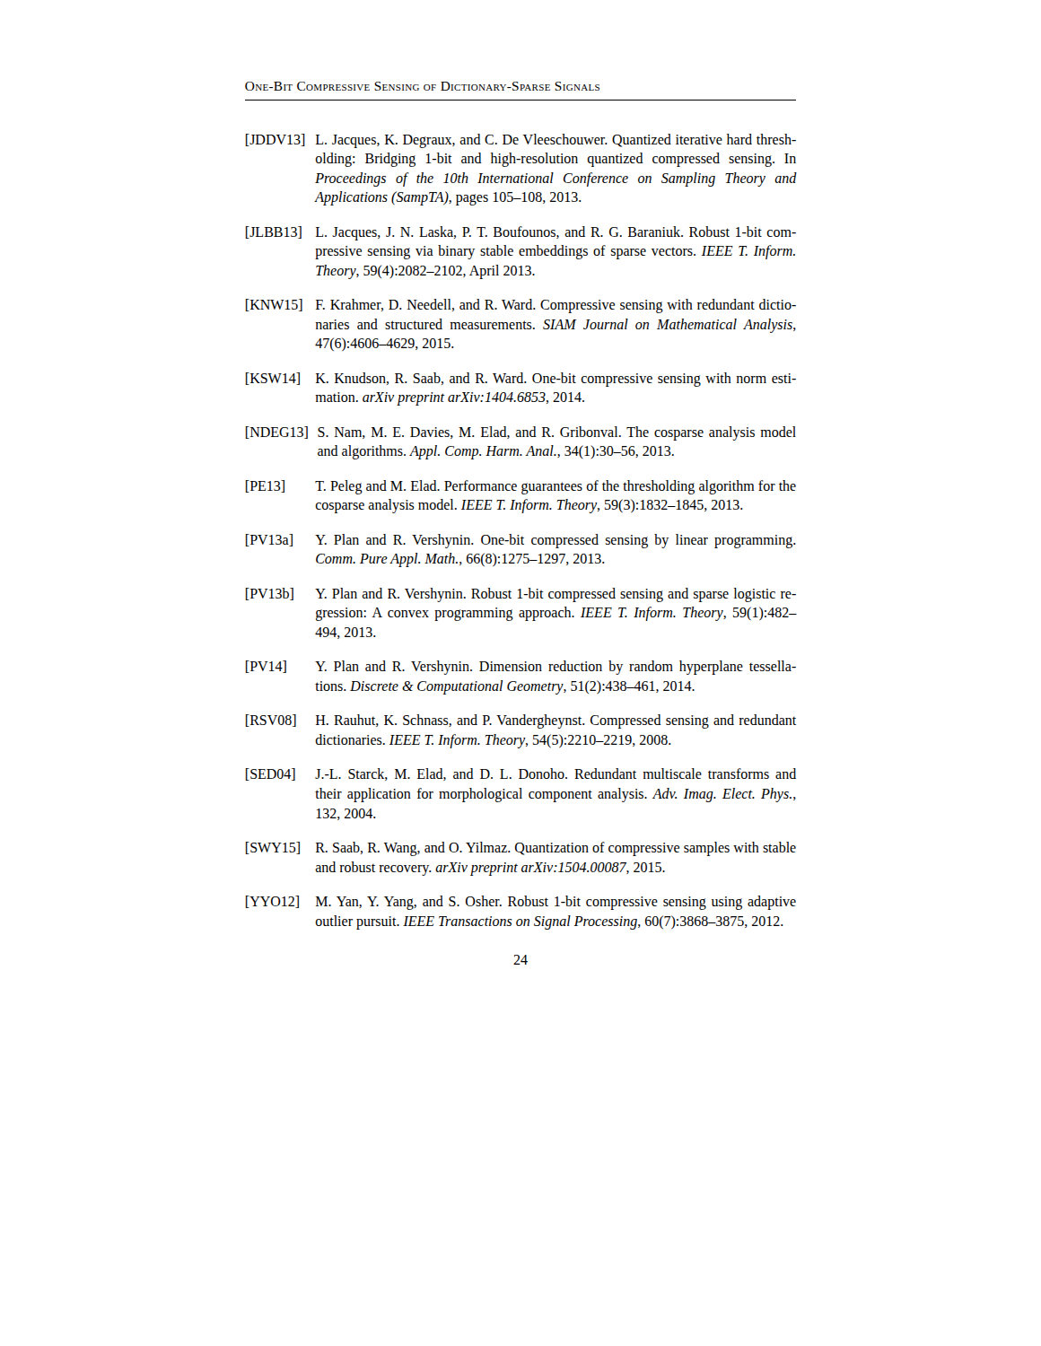One-Bit Compressive Sensing of Dictionary-Sparse Signals
[JDDV13]
L. Jacques, K. Degraux, and C. De Vleeschouwer. Quantized iterative hard thresholding: Bridging 1-bit and high-resolution quantized compressed sensing. In Proceedings of the 10th International Conference on Sampling Theory and Applications (SampTA), pages 105–108, 2013.
[JLBB13]
L. Jacques, J. N. Laska, P. T. Boufounos, and R. G. Baraniuk. Robust 1-bit compressive sensing via binary stable embeddings of sparse vectors. IEEE T. Inform. Theory, 59(4):2082–2102, April 2013.
[KNW15]
F. Krahmer, D. Needell, and R. Ward. Compressive sensing with redundant dictionaries and structured measurements. SIAM Journal on Mathematical Analysis, 47(6):4606–4629, 2015.
[KSW14]
K. Knudson, R. Saab, and R. Ward. One-bit compressive sensing with norm estimation. arXiv preprint arXiv:1404.6853, 2014.
[NDEG13]
S. Nam, M. E. Davies, M. Elad, and R. Gribonval. The cosparse analysis model and algorithms. Appl. Comp. Harm. Anal., 34(1):30–56, 2013.
[PE13]
T. Peleg and M. Elad. Performance guarantees of the thresholding algorithm for the cosparse analysis model. IEEE T. Inform. Theory, 59(3):1832–1845, 2013.
[PV13a]
Y. Plan and R. Vershynin. One-bit compressed sensing by linear programming. Comm. Pure Appl. Math., 66(8):1275–1297, 2013.
[PV13b]
Y. Plan and R. Vershynin. Robust 1-bit compressed sensing and sparse logistic regression: A convex programming approach. IEEE T. Inform. Theory, 59(1):482–494, 2013.
[PV14]
Y. Plan and R. Vershynin. Dimension reduction by random hyperplane tessellations. Discrete & Computational Geometry, 51(2):438–461, 2014.
[RSV08]
H. Rauhut, K. Schnass, and P. Vandergheynst. Compressed sensing and redundant dictionaries. IEEE T. Inform. Theory, 54(5):2210–2219, 2008.
[SED04]
J.-L. Starck, M. Elad, and D. L. Donoho. Redundant multiscale transforms and their application for morphological component analysis. Adv. Imag. Elect. Phys., 132, 2004.
[SWY15]
R. Saab, R. Wang, and O. Yilmaz. Quantization of compressive samples with stable and robust recovery. arXiv preprint arXiv:1504.00087, 2015.
[YYO12]
M. Yan, Y. Yang, and S. Osher. Robust 1-bit compressive sensing using adaptive outlier pursuit. IEEE Transactions on Signal Processing, 60(7):3868–3875, 2012.
24